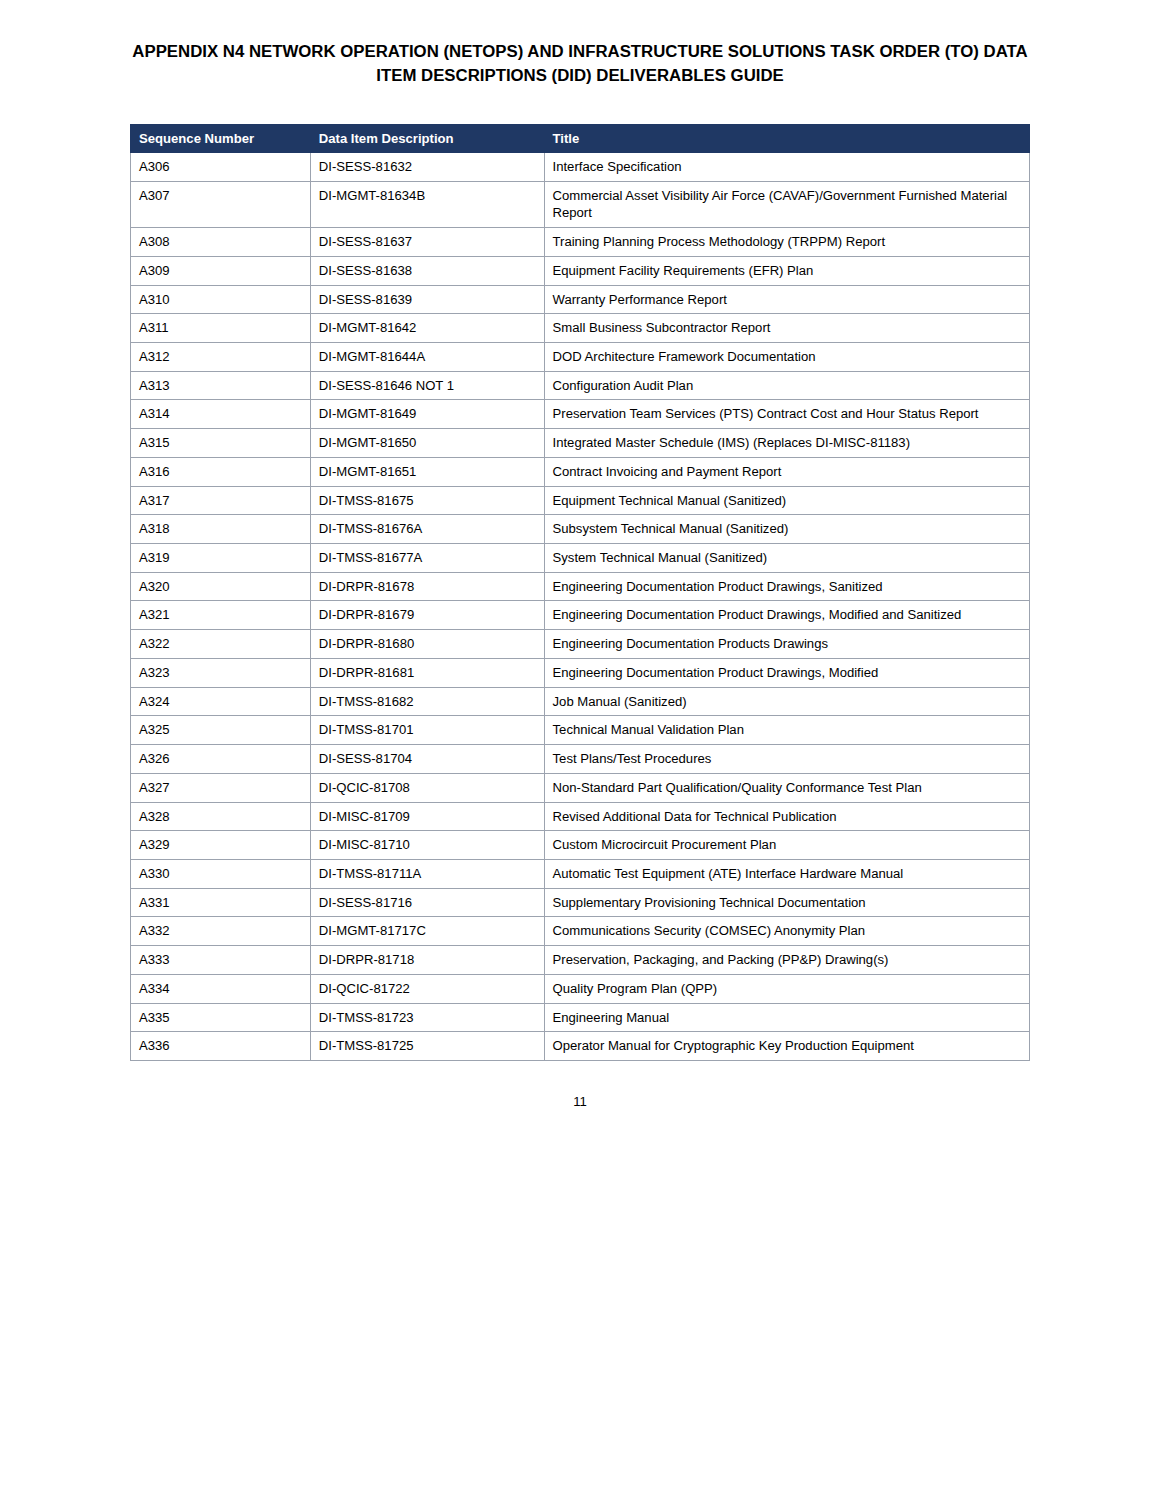Appendix N4 Network Operation (NETOPS) and Infrastructure Solutions Task Order (TO) Data Item Descriptions (DID) Deliverables Guide
| Sequence Number | Data Item Description | Title |
| --- | --- | --- |
| A306 | DI-SESS-81632 | Interface Specification |
| A307 | DI-MGMT-81634B | Commercial Asset Visibility Air Force (CAVAF)/Government Furnished Material Report |
| A308 | DI-SESS-81637 | Training Planning Process Methodology (TRPPM) Report |
| A309 | DI-SESS-81638 | Equipment Facility Requirements (EFR) Plan |
| A310 | DI-SESS-81639 | Warranty Performance Report |
| A311 | DI-MGMT-81642 | Small Business Subcontractor Report |
| A312 | DI-MGMT-81644A | DOD Architecture Framework Documentation |
| A313 | DI-SESS-81646 NOT 1 | Configuration Audit Plan |
| A314 | DI-MGMT-81649 | Preservation Team Services (PTS) Contract Cost and Hour Status Report |
| A315 | DI-MGMT-81650 | Integrated Master Schedule (IMS) (Replaces DI-MISC-81183) |
| A316 | DI-MGMT-81651 | Contract Invoicing and Payment Report |
| A317 | DI-TMSS-81675 | Equipment Technical Manual (Sanitized) |
| A318 | DI-TMSS-81676A | Subsystem Technical Manual (Sanitized) |
| A319 | DI-TMSS-81677A | System Technical Manual (Sanitized) |
| A320 | DI-DRPR-81678 | Engineering Documentation Product Drawings, Sanitized |
| A321 | DI-DRPR-81679 | Engineering Documentation Product Drawings, Modified and Sanitized |
| A322 | DI-DRPR-81680 | Engineering Documentation Products Drawings |
| A323 | DI-DRPR-81681 | Engineering Documentation Product Drawings, Modified |
| A324 | DI-TMSS-81682 | Job Manual (Sanitized) |
| A325 | DI-TMSS-81701 | Technical Manual Validation Plan |
| A326 | DI-SESS-81704 | Test Plans/Test Procedures |
| A327 | DI-QCIC-81708 | Non-Standard Part Qualification/Quality Conformance Test Plan |
| A328 | DI-MISC-81709 | Revised Additional Data for Technical Publication |
| A329 | DI-MISC-81710 | Custom Microcircuit Procurement Plan |
| A330 | DI-TMSS-81711A | Automatic Test Equipment (ATE) Interface Hardware Manual |
| A331 | DI-SESS-81716 | Supplementary Provisioning Technical Documentation |
| A332 | DI-MGMT-81717C | Communications Security (COMSEC) Anonymity Plan |
| A333 | DI-DRPR-81718 | Preservation, Packaging, and Packing (PP&P) Drawing(s) |
| A334 | DI-QCIC-81722 | Quality Program Plan (QPP) |
| A335 | DI-TMSS-81723 | Engineering Manual |
| A336 | DI-TMSS-81725 | Operator Manual for Cryptographic Key Production Equipment |
11